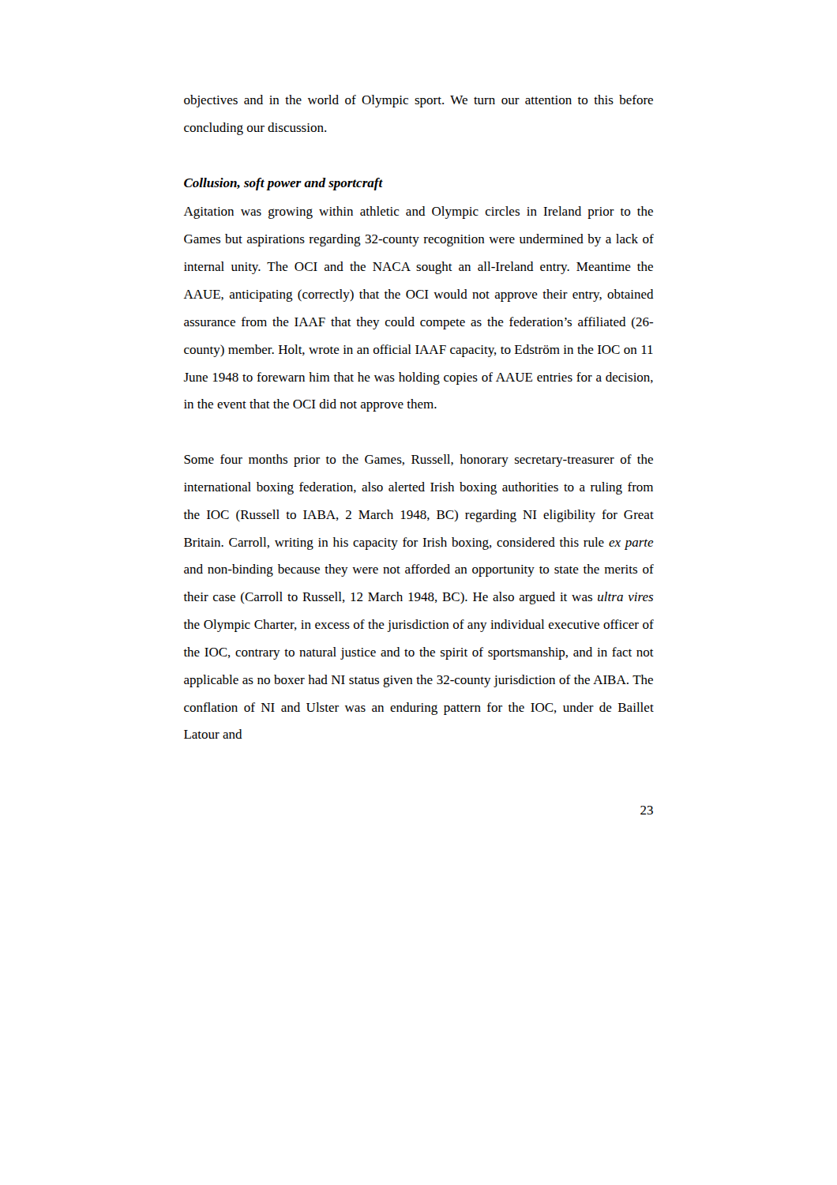objectives and in the world of Olympic sport. We turn our attention to this before concluding our discussion.
Collusion, soft power and sportcraft
Agitation was growing within athletic and Olympic circles in Ireland prior to the Games but aspirations regarding 32-county recognition were undermined by a lack of internal unity. The OCI and the NACA sought an all-Ireland entry. Meantime the AAUE, anticipating (correctly) that the OCI would not approve their entry, obtained assurance from the IAAF that they could compete as the federation’s affiliated (26-county) member. Holt, wrote in an official IAAF capacity, to Edström in the IOC on 11 June 1948 to forewarn him that he was holding copies of AAUE entries for a decision, in the event that the OCI did not approve them.
Some four months prior to the Games, Russell, honorary secretary-treasurer of the international boxing federation, also alerted Irish boxing authorities to a ruling from the IOC (Russell to IABA, 2 March 1948, BC) regarding NI eligibility for Great Britain. Carroll, writing in his capacity for Irish boxing, considered this rule ex parte and non-binding because they were not afforded an opportunity to state the merits of their case (Carroll to Russell, 12 March 1948, BC). He also argued it was ultra vires the Olympic Charter, in excess of the jurisdiction of any individual executive officer of the IOC, contrary to natural justice and to the spirit of sportsmanship, and in fact not applicable as no boxer had NI status given the 32-county jurisdiction of the AIBA. The conflation of NI and Ulster was an enduring pattern for the IOC, under de Baillet Latour and
23